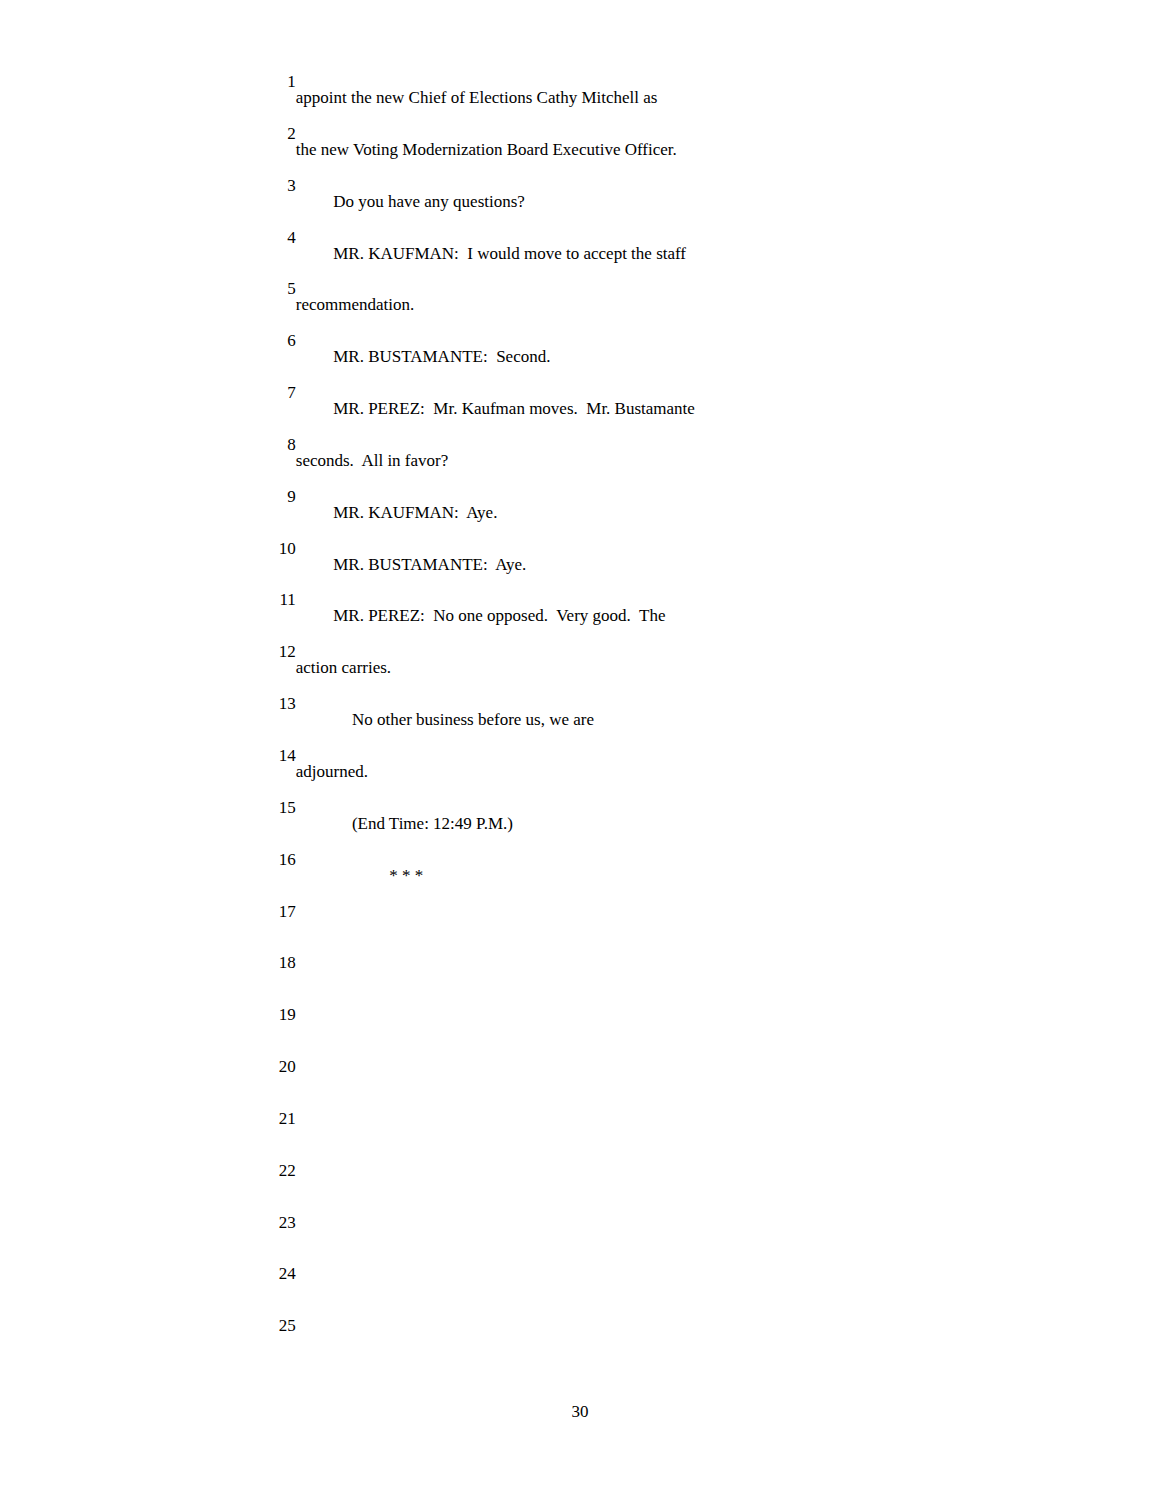| 1 | appoint the new Chief of Elections Cathy Mitchell as |
| 2 | the new Voting Modernization Board Executive Officer. |
| 3 | Do you have any questions? |
| 4 | MR. KAUFMAN: I would move to accept the staff |
| 5 | recommendation. |
| 6 | MR. BUSTAMANTE: Second. |
| 7 | MR. PEREZ: Mr. Kaufman moves. Mr. Bustamante |
| 8 | seconds. All in favor? |
| 9 | MR. KAUFMAN: Aye. |
| 10 | MR. BUSTAMANTE: Aye. |
| 11 | MR. PEREZ: No one opposed. Very good. The |
| 12 | action carries. |
| 13 | No other business before us, we are |
| 14 | adjourned. |
| 15 | (End Time: 12:49 P.M.) |
| 16 | * * * |
| 17 | |
| 18 | |
| 19 | |
| 20 | |
| 21 | |
| 22 | |
| 23 | |
| 24 | |
| 25 | |
30